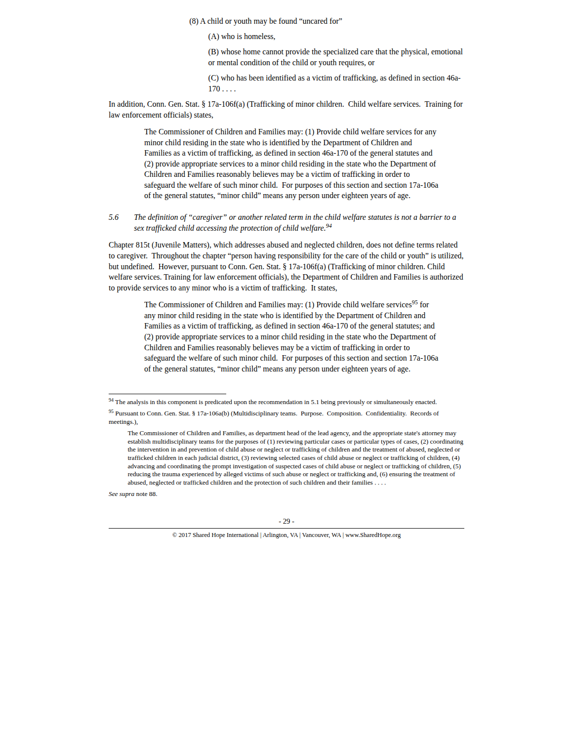(8) A child or youth may be found “uncared for”
(A) who is homeless,
(B) whose home cannot provide the specialized care that the physical, emotional or mental condition of the child or youth requires, or
(C) who has been identified as a victim of trafficking, as defined in section 46a-170 . . . .
In addition, Conn. Gen. Stat. § 17a-106f(a) (Trafficking of minor children. Child welfare services. Training for law enforcement officials) states,
The Commissioner of Children and Families may: (1) Provide child welfare services for any minor child residing in the state who is identified by the Department of Children and Families as a victim of trafficking, as defined in section 46a-170 of the general statutes and (2) provide appropriate services to a minor child residing in the state who the Department of Children and Families reasonably believes may be a victim of trafficking in order to safeguard the welfare of such minor child. For purposes of this section and section 17a-106a of the general statutes, “minor child” means any person under eighteen years of age.
5.6
The definition of “caregiver” or another related term in the child welfare statutes is not a barrier to a sex trafficked child accessing the protection of child welfare.94
Chapter 815t (Juvenile Matters), which addresses abused and neglected children, does not define terms related to caregiver. Throughout the chapter “person having responsibility for the care of the child or youth” is utilized, but undefined. However, pursuant to Conn. Gen. Stat. § 17a-106f(a) (Trafficking of minor children. Child welfare services. Training for law enforcement officials), the Department of Children and Families is authorized to provide services to any minor who is a victim of trafficking. It states,
The Commissioner of Children and Families may: (1) Provide child welfare services95 for any minor child residing in the state who is identified by the Department of Children and Families as a victim of trafficking, as defined in section 46a-170 of the general statutes; and (2) provide appropriate services to a minor child residing in the state who the Department of Children and Families reasonably believes may be a victim of trafficking in order to safeguard the welfare of such minor child. For purposes of this section and section 17a-106a of the general statutes, “minor child” means any person under eighteen years of age.
94 The analysis in this component is predicated upon the recommendation in 5.1 being previously or simultaneously enacted.
95 Pursuant to Conn. Gen. Stat. § 17a-106a(b) (Multidisciplinary teams. Purpose. Composition. Confidentiality. Records of meetings.),
The Commissioner of Children and Families, as department head of the lead agency, and the appropriate state's attorney may establish multidisciplinary teams for the purposes of (1) reviewing particular cases or particular types of cases, (2) coordinating the intervention in and prevention of child abuse or neglect or trafficking of children and the treatment of abused, neglected or trafficked children in each judicial district, (3) reviewing selected cases of child abuse or neglect or trafficking of children, (4) advancing and coordinating the prompt investigation of suspected cases of child abuse or neglect or trafficking of children, (5) reducing the trauma experienced by alleged victims of such abuse or neglect or trafficking and, (6) ensuring the treatment of abused, neglected or trafficked children and the protection of such children and their families . . . .
See supra note 88.
- 29 -
© 2017 Shared Hope International | Arlington, VA | Vancouver, WA | www.SharedHope.org